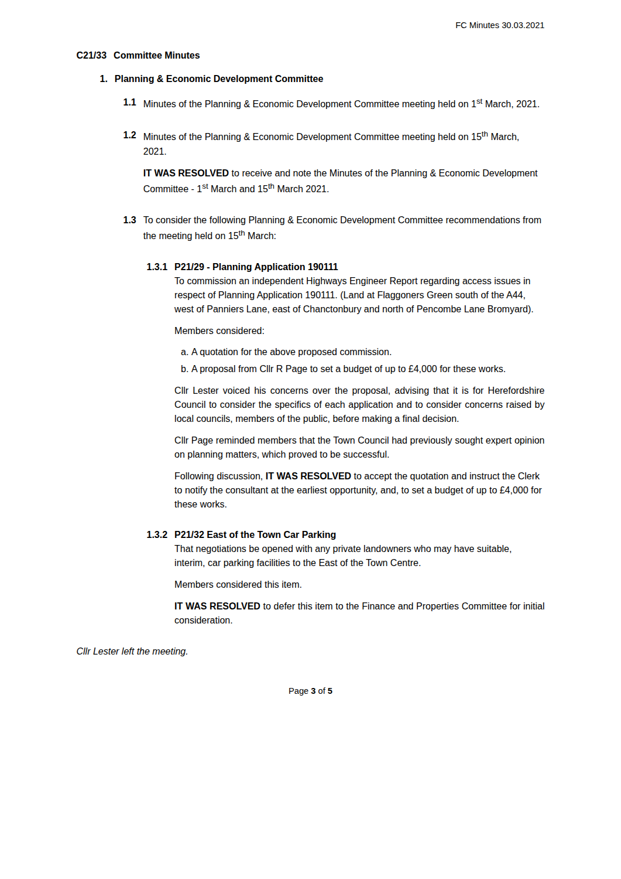FC Minutes 30.03.2021
C21/33
Committee Minutes
1.
Planning & Economic Development Committee
1.1
Minutes of the Planning & Economic Development Committee meeting held on 1st March, 2021.
1.2
Minutes of the Planning & Economic Development Committee meeting held on 15th March, 2021.
IT WAS RESOLVED to receive and note the Minutes of the Planning & Economic Development Committee - 1st March and 15th March 2021.
1.3
To consider the following Planning & Economic Development Committee recommendations from the meeting held on 15th March:
1.3.1
P21/29 - Planning Application 190111
To commission an independent Highways Engineer Report regarding access issues in respect of Planning Application 190111. (Land at Flaggoners Green south of the A44, west of Panniers Lane, east of Chanctonbury and north of Pencombe Lane Bromyard).
Members considered:
A quotation for the above proposed commission.
A proposal from Cllr R Page to set a budget of up to £4,000 for these works.
Cllr Lester voiced his concerns over the proposal, advising that it is for Herefordshire Council to consider the specifics of each application and to consider concerns raised by local councils, members of the public, before making a final decision.
Cllr Page reminded members that the Town Council had previously sought expert opinion on planning matters, which proved to be successful.
Following discussion, IT WAS RESOLVED to accept the quotation and instruct the Clerk to notify the consultant at the earliest opportunity, and, to set a budget of up to £4,000 for these works.
1.3.2
P21/32 East of the Town Car Parking
That negotiations be opened with any private landowners who may have suitable, interim, car parking facilities to the East of the Town Centre.
Members considered this item.
IT WAS RESOLVED to defer this item to the Finance and Properties Committee for initial consideration.
Cllr Lester left the meeting.
Page 3 of 5